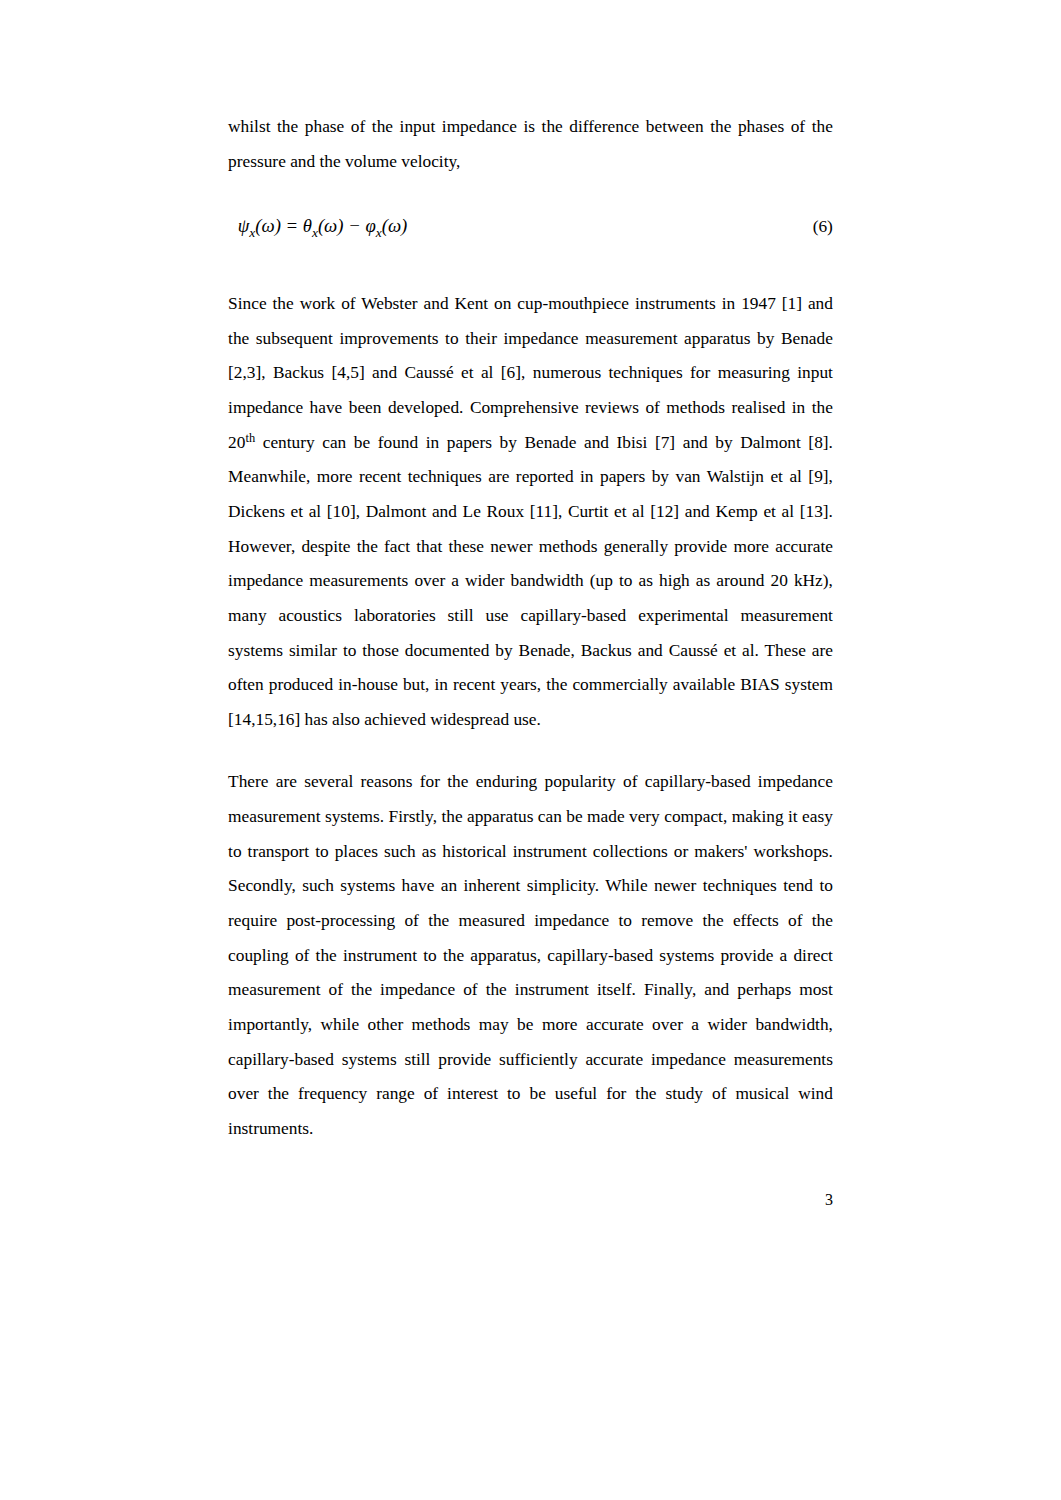whilst the phase of the input impedance is the difference between the phases of the pressure and the volume velocity,
ψx(ω) = θx(ω) − φx(ω) (6)
Since the work of Webster and Kent on cup-mouthpiece instruments in 1947 [1] and the subsequent improvements to their impedance measurement apparatus by Benade [2,3], Backus [4,5] and Caussé et al [6], numerous techniques for measuring input impedance have been developed. Comprehensive reviews of methods realised in the 20th century can be found in papers by Benade and Ibisi [7] and by Dalmont [8]. Meanwhile, more recent techniques are reported in papers by van Walstijn et al [9], Dickens et al [10], Dalmont and Le Roux [11], Curtit et al [12] and Kemp et al [13]. However, despite the fact that these newer methods generally provide more accurate impedance measurements over a wider bandwidth (up to as high as around 20 kHz), many acoustics laboratories still use capillary-based experimental measurement systems similar to those documented by Benade, Backus and Caussé et al. These are often produced in-house but, in recent years, the commercially available BIAS system [14,15,16] has also achieved widespread use.
There are several reasons for the enduring popularity of capillary-based impedance measurement systems. Firstly, the apparatus can be made very compact, making it easy to transport to places such as historical instrument collections or makers' workshops. Secondly, such systems have an inherent simplicity. While newer techniques tend to require post-processing of the measured impedance to remove the effects of the coupling of the instrument to the apparatus, capillary-based systems provide a direct measurement of the impedance of the instrument itself. Finally, and perhaps most importantly, while other methods may be more accurate over a wider bandwidth, capillary-based systems still provide sufficiently accurate impedance measurements over the frequency range of interest to be useful for the study of musical wind instruments.
3